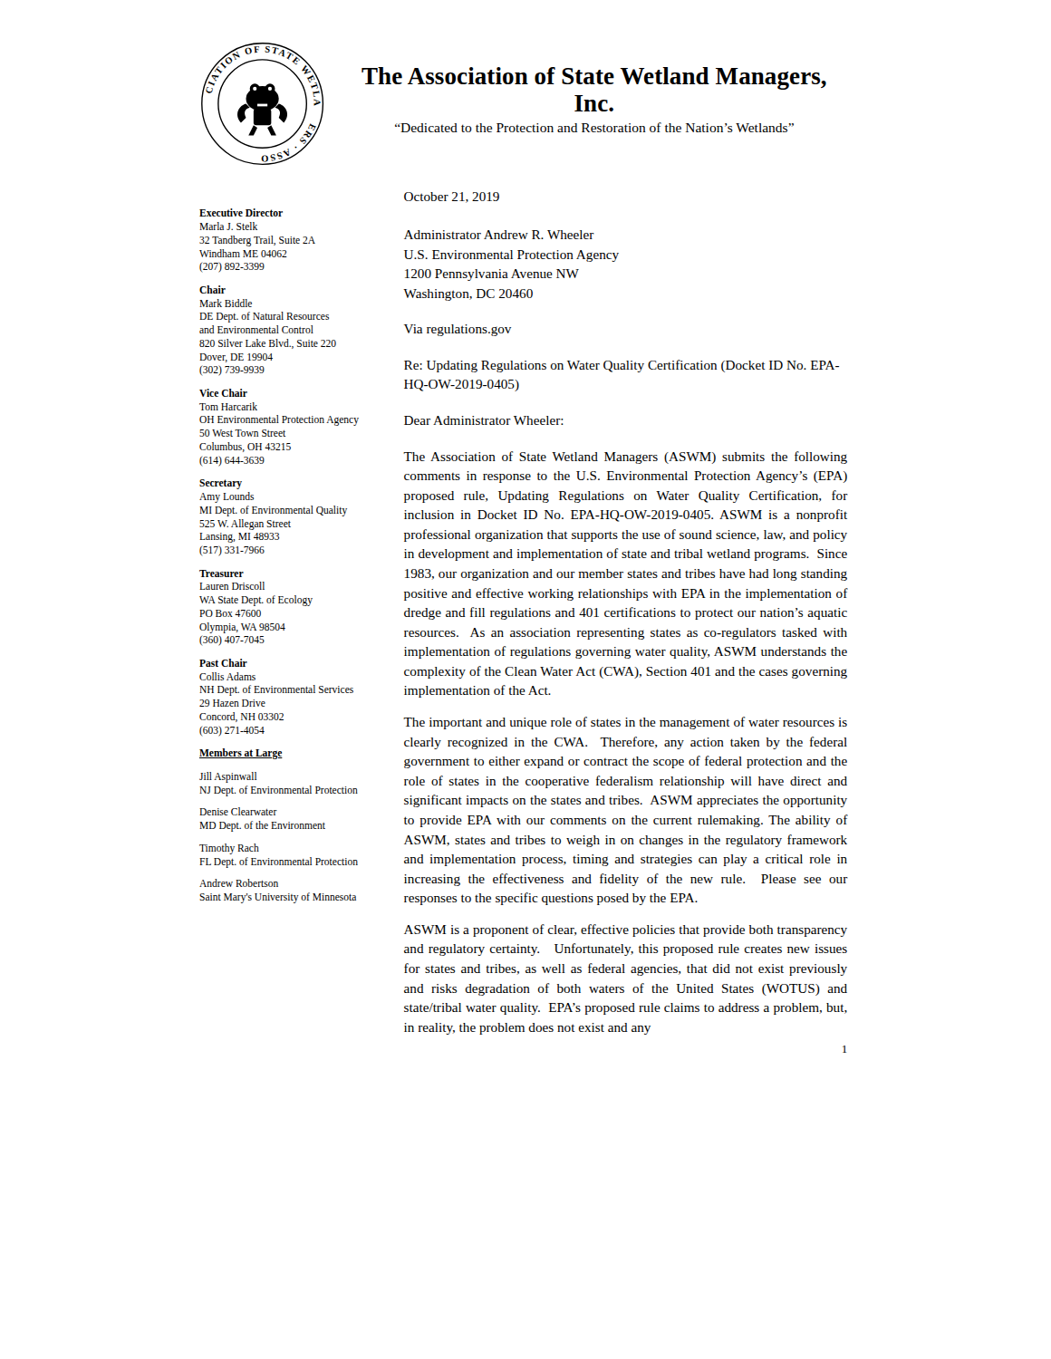CIATION OF STATE WETLAND MANAG ERS · ASSO
The Association of State Wetland Managers, Inc.
“Dedicated to the Protection and Restoration of the Nation’s Wetlands”
Executive Director Marla J. Stelk 32 Tandberg Trail, Suite 2A Windham ME 04062 (207) 892-3399
Chair Mark Biddle DE Dept. of Natural Resources and Environmental Control 820 Silver Lake Blvd., Suite 220 Dover, DE 19904 (302) 739-9939
Vice Chair Tom Harcarik OH Environmental Protection Agency 50 West Town Street Columbus, OH 43215 (614) 644-3639
Secretary Amy Lounds MI Dept. of Environmental Quality 525 W. Allegan Street Lansing, MI 48933 (517) 331-7966
Treasurer Lauren Driscoll WA State Dept. of Ecology PO Box 47600 Olympia, WA 98504 (360) 407-7045
Past Chair Collis Adams NH Dept. of Environmental Services 29 Hazen Drive Concord, NH 03302 (603) 271-4054
Members at Large
Jill Aspinwall NJ Dept. of Environmental Protection
Denise Clearwater MD Dept. of the Environment
Timothy Rach FL Dept. of Environmental Protection
Andrew Robertson Saint Mary's University of Minnesota
October 21, 2019
Administrator Andrew R. Wheeler U.S. Environmental Protection Agency 1200 Pennsylvania Avenue NW Washington, DC 20460
Via regulations.gov
Re: Updating Regulations on Water Quality Certification (Docket ID No. EPA-HQ-OW-2019-0405)
Dear Administrator Wheeler:
The Association of State Wetland Managers (ASWM) submits the following comments in response to the U.S. Environmental Protection Agency’s (EPA) proposed rule, Updating Regulations on Water Quality Certification, for inclusion in Docket ID No. EPA-HQ-OW-2019-0405. ASWM is a nonprofit professional organization that supports the use of sound science, law, and policy in development and implementation of state and tribal wetland programs. Since 1983, our organization and our member states and tribes have had long standing positive and effective working relationships with EPA in the implementation of dredge and fill regulations and 401 certifications to protect our nation’s aquatic resources. As an association representing states as co-regulators tasked with implementation of regulations governing water quality, ASWM understands the complexity of the Clean Water Act (CWA), Section 401 and the cases governing implementation of the Act.
The important and unique role of states in the management of water resources is clearly recognized in the CWA. Therefore, any action taken by the federal government to either expand or contract the scope of federal protection and the role of states in the cooperative federalism relationship will have direct and significant impacts on the states and tribes. ASWM appreciates the opportunity to provide EPA with our comments on the current rulemaking. The ability of ASWM, states and tribes to weigh in on changes in the regulatory framework and implementation process, timing and strategies can play a critical role in increasing the effectiveness and fidelity of the new rule. Please see our responses to the specific questions posed by the EPA.
ASWM is a proponent of clear, effective policies that provide both transparency and regulatory certainty. Unfortunately, this proposed rule creates new issues for states and tribes, as well as federal agencies, that did not exist previously and risks degradation of both waters of the United States (WOTUS) and state/tribal water quality. EPA’s proposed rule claims to address a problem, but, in reality, the problem does not exist and any
1